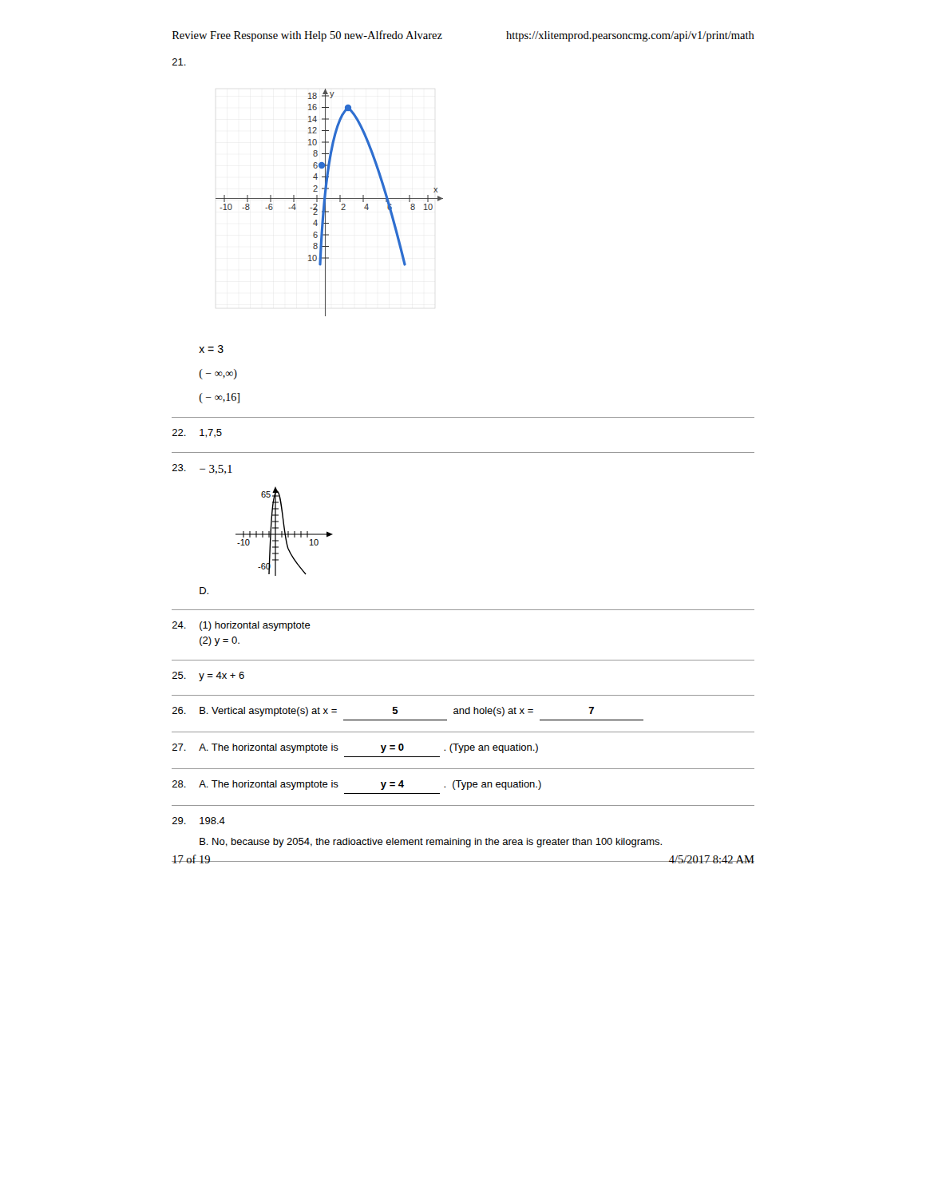Review Free Response with Help 50 new-Alfredo Alvarez
https://xlitemprod.pearsoncmg.com/api/v1/print/math
21.
y x 18 16 14 12 10 8 6 4 2 2 4 6 8 10 -10 -8 -6 -4 -2 2 4 6 8 10
x = 3
( − ∞,∞)
( − ∞,16]
22. 1,7,5
23.− 3,5,1
-10 10 65 -60
D.
24.(1) horizontal asymptote
(2) y = 0.
25. y = 4x + 6
26. B. Vertical asymptote(s) at x = 5 and hole(s) at x = 7
27. A. The horizontal asymptote is y = 0. (Type an equation.)
28. A. The horizontal asymptote is y = 4. (Type an equation.)
29. 198.4
B. No, because by 2054, the radioactive element remaining in the area is greater than 100 kilograms.
17 of 19
4/5/2017 8:42 AM